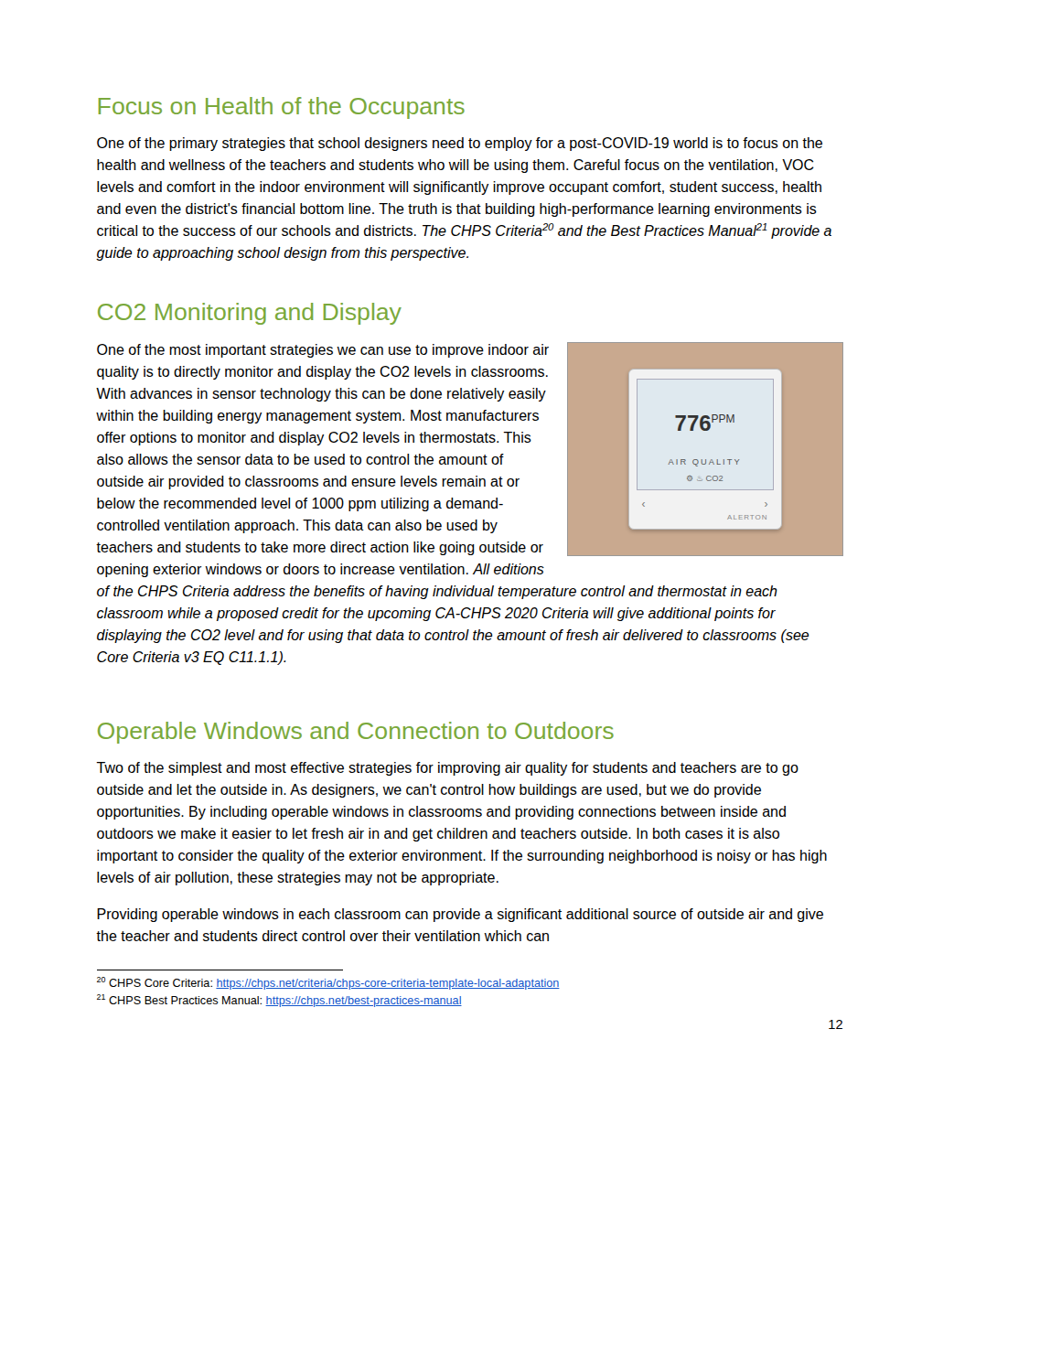Focus on Health of the Occupants
One of the primary strategies that school designers need to employ for a post-COVID-19 world is to focus on the health and wellness of the teachers and students who will be using them. Careful focus on the ventilation, VOC levels and comfort in the indoor environment will significantly improve occupant comfort, student success, health and even the district's financial bottom line. The truth is that building high-performance learning environments is critical to the success of our schools and districts. The CHPS Criteria20 and the Best Practices Manual21 provide a guide to approaching school design from this perspective.
CO2 Monitoring and Display
776PPM
AIR QUALITY
⚙ ♨ CO2
‹›
ALERTON
One of the most important strategies we can use to improve indoor air quality is to directly monitor and display the CO2 levels in classrooms. With advances in sensor technology this can be done relatively easily within the building energy management system. Most manufacturers offer options to monitor and display CO2 levels in thermostats. This also allows the sensor data to be used to control the amount of outside air provided to classrooms and ensure levels remain at or below the recommended level of 1000 ppm utilizing a demand-controlled ventilation approach. This data can also be used by teachers and students to take more direct action like going outside or opening exterior windows or doors to increase ventilation. All editions of the CHPS Criteria address the benefits of having individual temperature control and thermostat in each classroom while a proposed credit for the upcoming CA-CHPS 2020 Criteria will give additional points for displaying the CO2 level and for using that data to control the amount of fresh air delivered to classrooms (see Core Criteria v3 EQ C11.1.1).
Operable Windows and Connection to Outdoors
Two of the simplest and most effective strategies for improving air quality for students and teachers are to go outside and let the outside in. As designers, we can't control how buildings are used, but we do provide opportunities. By including operable windows in classrooms and providing connections between inside and outdoors we make it easier to let fresh air in and get children and teachers outside. In both cases it is also important to consider the quality of the exterior environment. If the surrounding neighborhood is noisy or has high levels of air pollution, these strategies may not be appropriate.
Providing operable windows in each classroom can provide a significant additional source of outside air and give the teacher and students direct control over their ventilation which can
20 CHPS Core Criteria: https://chps.net/criteria/chps-core-criteria-template-local-adaptation
21 CHPS Best Practices Manual: https://chps.net/best-practices-manual
12